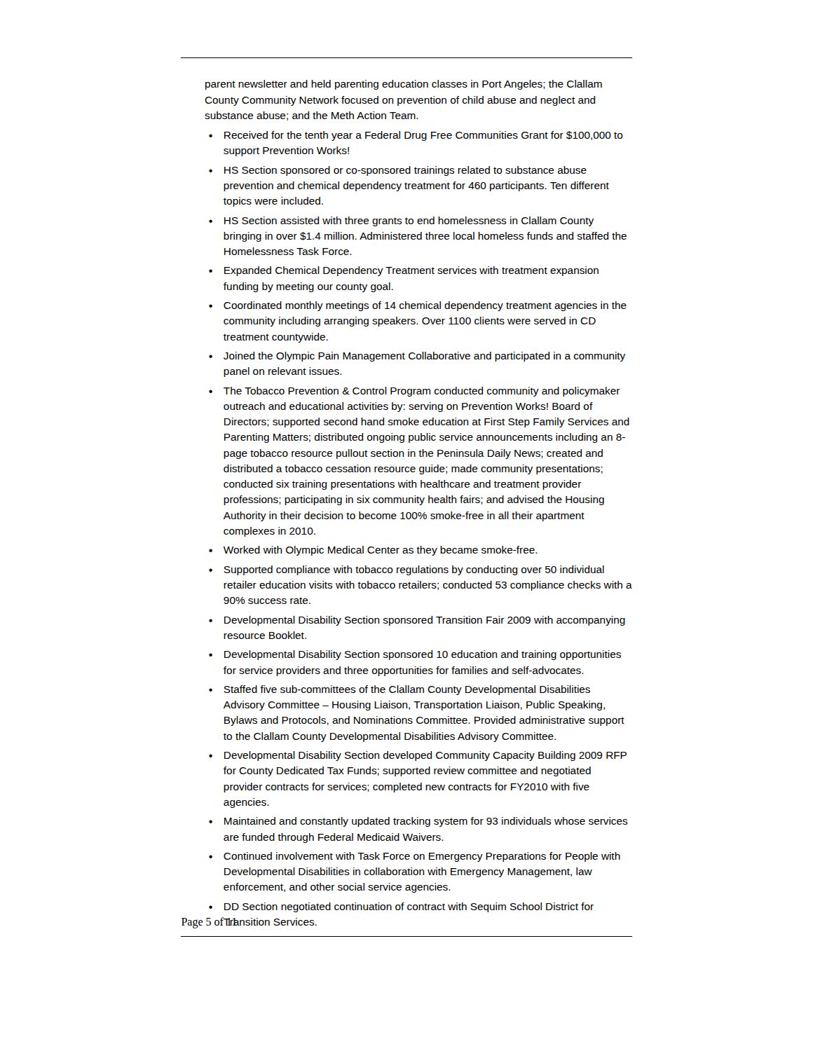parent newsletter and held parenting education classes in Port Angeles; the Clallam County Community Network focused on prevention of child abuse and neglect and substance abuse; and the Meth Action Team.
Received for the tenth year a Federal Drug Free Communities Grant for $100,000 to support Prevention Works!
HS Section sponsored or co-sponsored trainings related to substance abuse prevention and chemical dependency treatment for 460 participants. Ten different topics were included.
HS Section assisted with three grants to end homelessness in Clallam County bringing in over $1.4 million. Administered three local homeless funds and staffed the Homelessness Task Force.
Expanded Chemical Dependency Treatment services with treatment expansion funding by meeting our county goal.
Coordinated monthly meetings of 14 chemical dependency treatment agencies in the community including arranging speakers. Over 1100 clients were served in CD treatment countywide.
Joined the Olympic Pain Management Collaborative and participated in a community panel on relevant issues.
The Tobacco Prevention & Control Program conducted community and policymaker outreach and educational activities by: serving on Prevention Works! Board of Directors; supported second hand smoke education at First Step Family Services and Parenting Matters; distributed ongoing public service announcements including an 8-page tobacco resource pullout section in the Peninsula Daily News; created and distributed a tobacco cessation resource guide; made community presentations; conducted six training presentations with healthcare and treatment provider professions; participating in six community health fairs; and advised the Housing Authority in their decision to become 100% smoke-free in all their apartment complexes in 2010.
Worked with Olympic Medical Center as they became smoke-free.
Supported compliance with tobacco regulations by conducting over 50 individual retailer education visits with tobacco retailers; conducted 53 compliance checks with a 90% success rate.
Developmental Disability Section sponsored Transition Fair 2009 with accompanying resource Booklet.
Developmental Disability Section sponsored 10 education and training opportunities for service providers and three opportunities for families and self-advocates.
Staffed five sub-committees of the Clallam County Developmental Disabilities Advisory Committee – Housing Liaison, Transportation Liaison, Public Speaking, Bylaws and Protocols, and Nominations Committee. Provided administrative support to the Clallam County Developmental Disabilities Advisory Committee.
Developmental Disability Section developed Community Capacity Building 2009 RFP for County Dedicated Tax Funds; supported review committee and negotiated provider contracts for services; completed new contracts for FY2010 with five agencies.
Maintained and constantly updated tracking system for 93 individuals whose services are funded through Federal Medicaid Waivers.
Continued involvement with Task Force on Emergency Preparations for People with Developmental Disabilities in collaboration with Emergency Management, law enforcement, and other social service agencies.
DD Section negotiated continuation of contract with Sequim School District for Transition Services.
Page 5 of 11